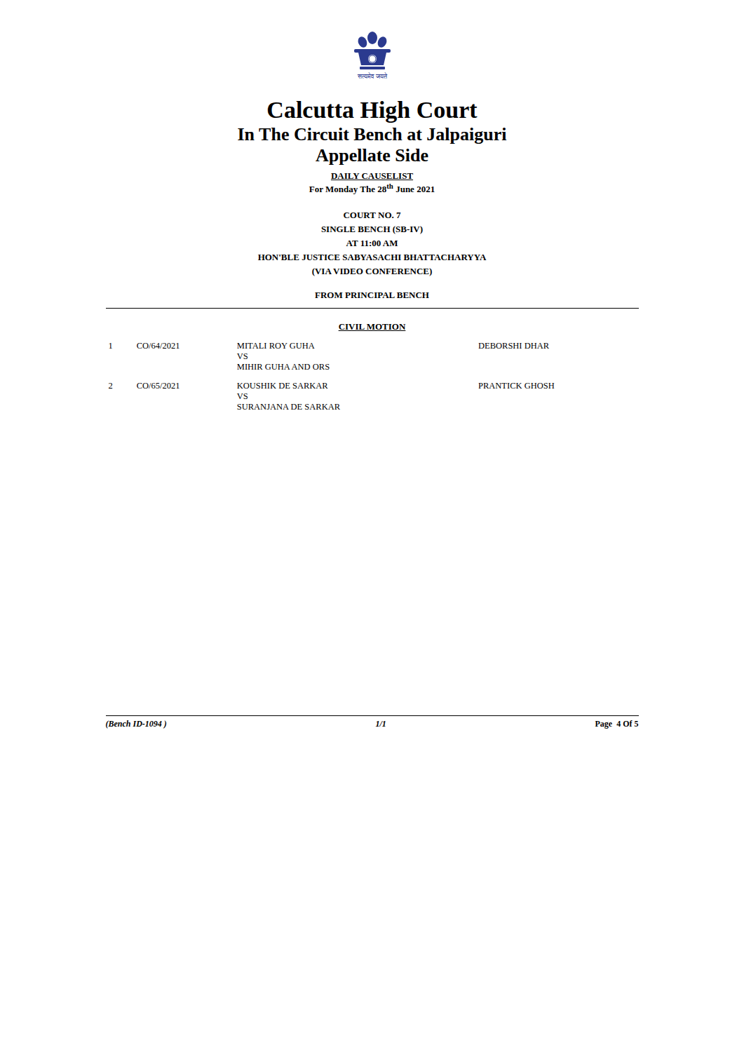सत्यमेव जयते
Calcutta High Court
In The Circuit Bench at Jalpaiguri
Appellate Side
DAILY CAUSELIST
For Monday The 28th June 2021
COURT NO. 7
SINGLE BENCH (SB-IV)
AT 11:00 AM
HON'BLE JUSTICE SABYASACHI BHATTACHARYYA
(VIA VIDEO CONFERENCE)
FROM PRINCIPAL BENCH
CIVIL MOTION
| 1 | CO/64/2021 | MITALI ROY GUHA VS MIHIR GUHA AND ORS | DEBORSHI DHAR |
| 2 | CO/65/2021 | KOUSHIK DE SARKAR VS SURANJANA DE SARKAR | PRANTICK GHOSH |
(Bench ID-1094 ) 1/1 Page 4 Of 5